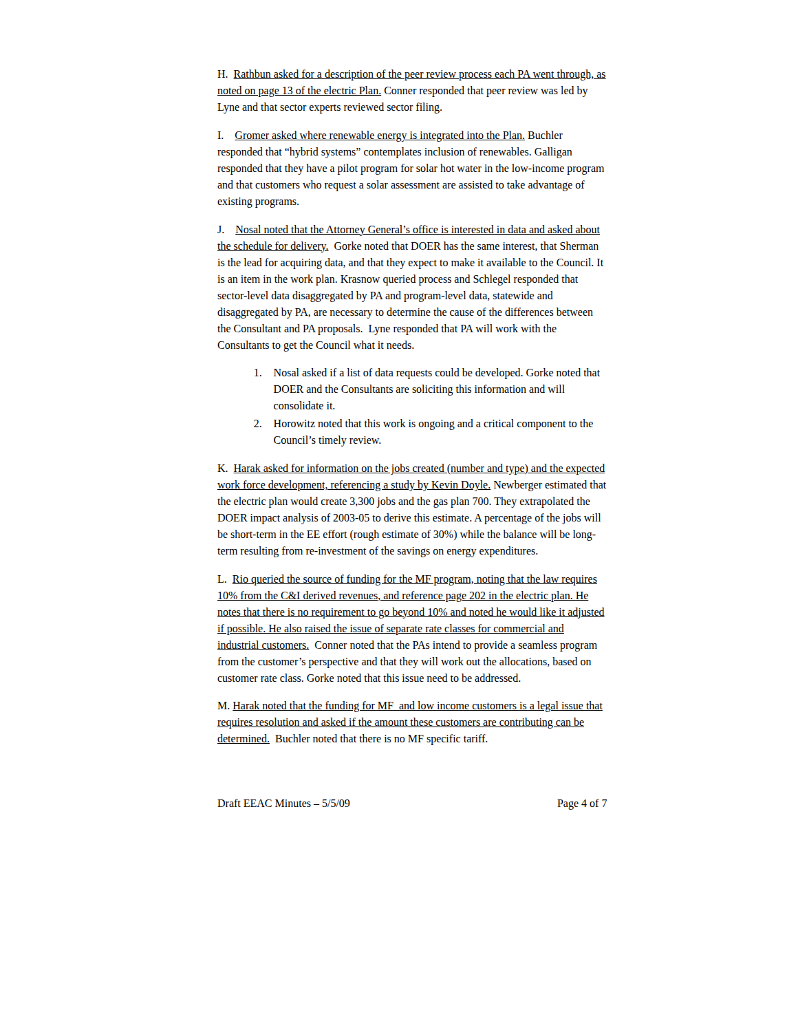H. Rathbun asked for a description of the peer review process each PA went through, as noted on page 13 of the electric Plan. Conner responded that peer review was led by Lyne and that sector experts reviewed sector filing.
I. Gromer asked where renewable energy is integrated into the Plan. Buchler responded that “hybrid systems” contemplates inclusion of renewables. Galligan responded that they have a pilot program for solar hot water in the low-income program and that customers who request a solar assessment are assisted to take advantage of existing programs.
J. Nosal noted that the Attorney General’s office is interested in data and asked about the schedule for delivery. Gorke noted that DOER has the same interest, that Sherman is the lead for acquiring data, and that they expect to make it available to the Council. It is an item in the work plan. Krasnow queried process and Schlegel responded that sector-level data disaggregated by PA and program-level data, statewide and disaggregated by PA, are necessary to determine the cause of the differences between the Consultant and PA proposals. Lyne responded that PA will work with the Consultants to get the Council what it needs.
1. Nosal asked if a list of data requests could be developed. Gorke noted that DOER and the Consultants are soliciting this information and will consolidate it.
2. Horowitz noted that this work is ongoing and a critical component to the Council’s timely review.
K. Harak asked for information on the jobs created (number and type) and the expected work force development, referencing a study by Kevin Doyle. Newberger estimated that the electric plan would create 3,300 jobs and the gas plan 700. They extrapolated the DOER impact analysis of 2003-05 to derive this estimate. A percentage of the jobs will be short-term in the EE effort (rough estimate of 30%) while the balance will be long-term resulting from re-investment of the savings on energy expenditures.
L. Rio queried the source of funding for the MF program, noting that the law requires 10% from the C&I derived revenues, and reference page 202 in the electric plan. He notes that there is no requirement to go beyond 10% and noted he would like it adjusted if possible. He also raised the issue of separate rate classes for commercial and industrial customers. Conner noted that the PAs intend to provide a seamless program from the customer’s perspective and that they will work out the allocations, based on customer rate class. Gorke noted that this issue need to be addressed.
M. Harak noted that the funding for MF and low income customers is a legal issue that requires resolution and asked if the amount these customers are contributing can be determined. Buchler noted that there is no MF specific tariff.
Draft EEAC Minutes – 5/5/09
Page 4 of 7